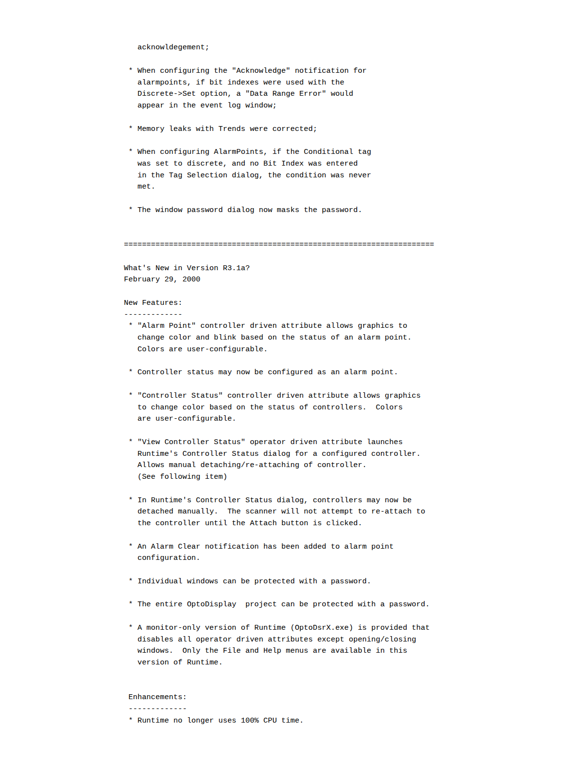acknowldegement;

 * When configuring the "Acknowledge" notification for
   alarmpoints, if bit indexes were used with the
   Discrete->Set option, a "Data Range Error" would
   appear in the event log window;

 * Memory leaks with Trends were corrected;

 * When configuring AlarmPoints, if the Conditional tag
   was set to discrete, and no Bit Index was entered
   in the Tag Selection dialog, the condition was never
   met.

 * The window password dialog now masks the password.


=====================================================================

What's New in Version R3.1a?
February 29, 2000

New Features:
-------------
 * "Alarm Point" controller driven attribute allows graphics to
   change color and blink based on the status of an alarm point.
   Colors are user-configurable.

 * Controller status may now be configured as an alarm point.

 * "Controller Status" controller driven attribute allows graphics
   to change color based on the status of controllers.  Colors
   are user-configurable.

 * "View Controller Status" operator driven attribute launches
   Runtime's Controller Status dialog for a configured controller.
   Allows manual detaching/re-attaching of controller.
   (See following item)

 * In Runtime's Controller Status dialog, controllers may now be
   detached manually.  The scanner will not attempt to re-attach to
   the controller until the Attach button is clicked.

 * An Alarm Clear notification has been added to alarm point
   configuration.

 * Individual windows can be protected with a password.

 * The entire OptoDisplay  project can be protected with a password.

 * A monitor-only version of Runtime (OptoDsrX.exe) is provided that
   disables all operator driven attributes except opening/closing
   windows.  Only the File and Help menus are available in this
   version of Runtime.


 Enhancements:
 -------------
 * Runtime no longer uses 100% CPU time.